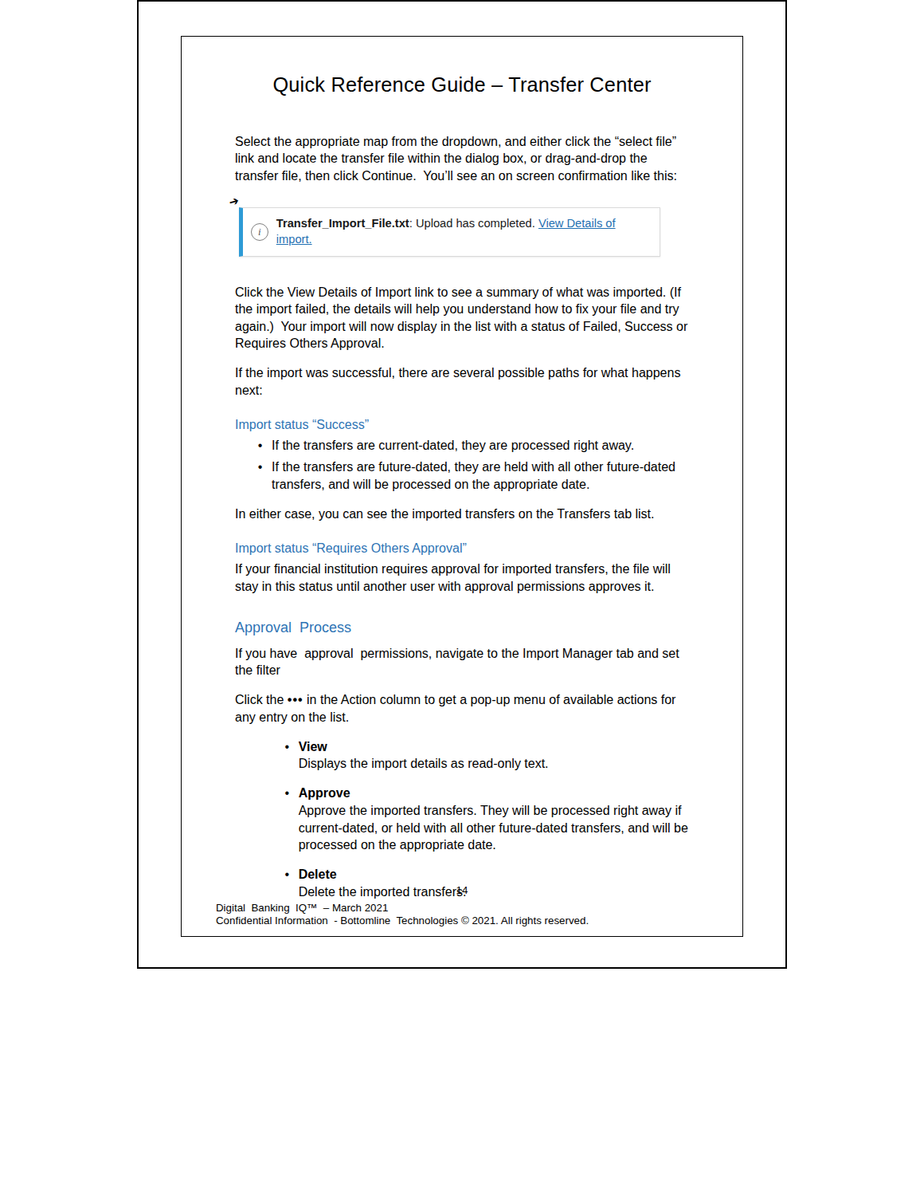Quick Reference Guide – Transfer Center
Select the appropriate map from the dropdown, and either click the “select file” link and locate the transfer file within the dialog box, or drag-and-drop the transfer file, then click Continue. You’ll see an on screen confirmation like this:
➔
i Transfer_Import_File.txt: Upload has completed. View Details of import.
Click the View Details of Import link to see a summary of what was imported. (If the import failed, the details will help you understand how to fix your file and try again.) Your import will now display in the list with a status of Failed, Success or Requires Others Approval.
If the import was successful, there are several possible paths for what happens next:
Import status “Success”
If the transfers are current-dated, they are processed right away.
If the transfers are future-dated, they are held with all other future-dated transfers, and will be processed on the appropriate date.
In either case, you can see the imported transfers on the Transfers tab list.
Import status “Requires Others Approval”
If your financial institution requires approval for imported transfers, the file will stay in this status until another user with approval permissions approves it.
Approval Process
If you have approval permissions, navigate to the Import Manager tab and set the filter
Click the ••• in the Action column to get a pop-up menu of available actions for any entry on the list.
View
Displays the import details as read-only text.
Approve
Approve the imported transfers. They will be processed right away if current-dated, or held with all other future-dated transfers, and will be processed on the appropriate date.
Delete
Delete the imported transfers.
14
Digital Banking IQ™ – March 2021
Confidential Information - Bottomline Technologies © 2021. All rights reserved.